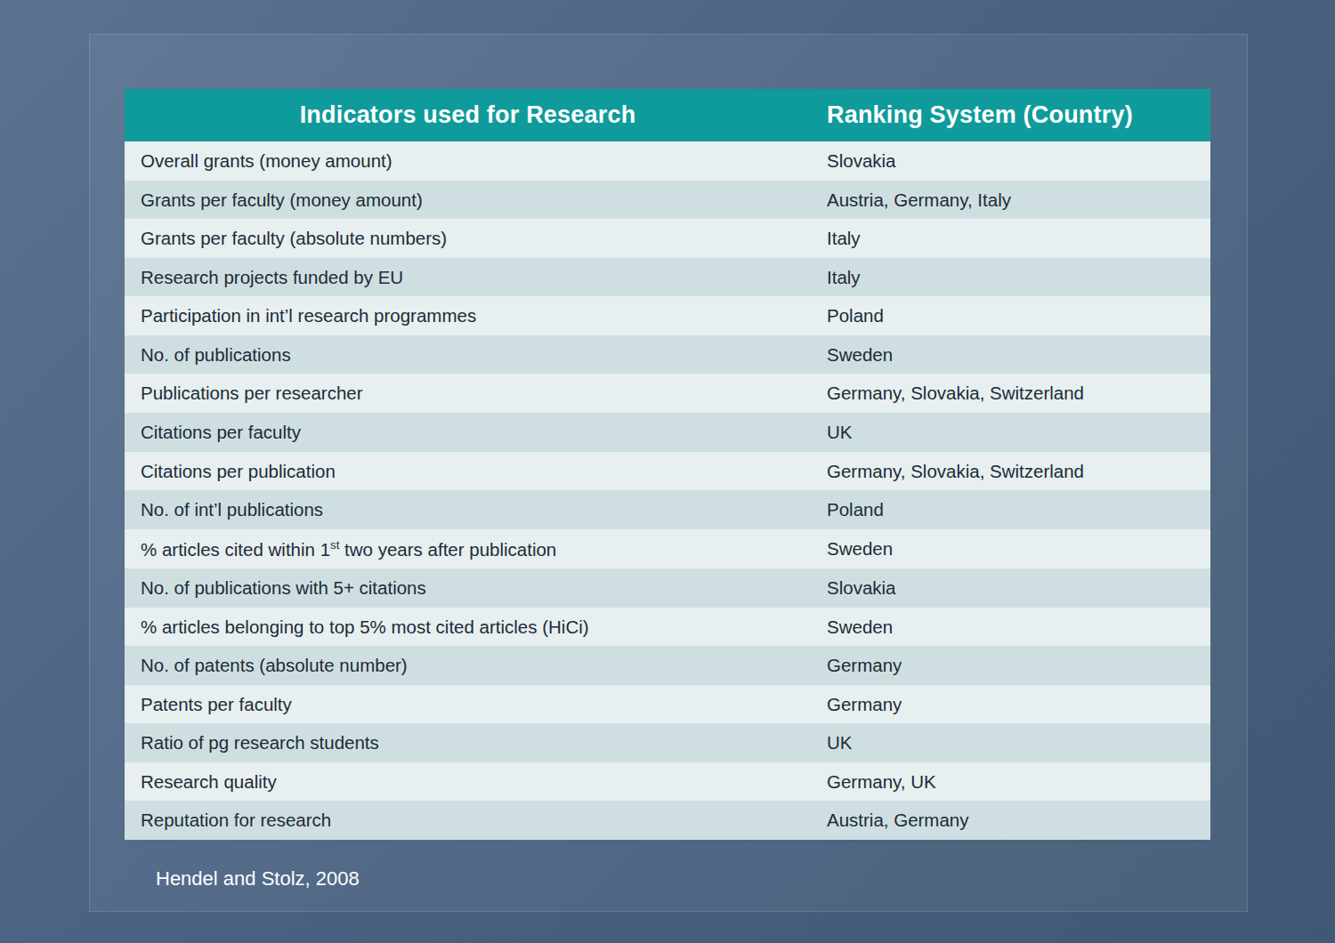| Indicators used for Research | Ranking System (Country) |
| --- | --- |
| Overall grants (money amount) | Slovakia |
| Grants per faculty (money amount) | Austria, Germany, Italy |
| Grants per faculty (absolute numbers) | Italy |
| Research projects funded by EU | Italy |
| Participation in int’l research programmes | Poland |
| No. of publications | Sweden |
| Publications per researcher | Germany, Slovakia, Switzerland |
| Citations per faculty | UK |
| Citations per publication | Germany, Slovakia, Switzerland |
| No. of int’l publications | Poland |
| % articles cited within 1 st two years after publication | Sweden |
| No. of publications with 5+ citations | Slovakia |
| % articles belonging to top 5% most cited articles (HiCi) | Sweden |
| No. of patents (absolute number) | Germany |
| Patents per faculty | Germany |
| Ratio of pg research students | UK |
| Research quality | Germany, UK |
| Reputation for research | Austria, Germany |
Hendel and Stolz, 2008